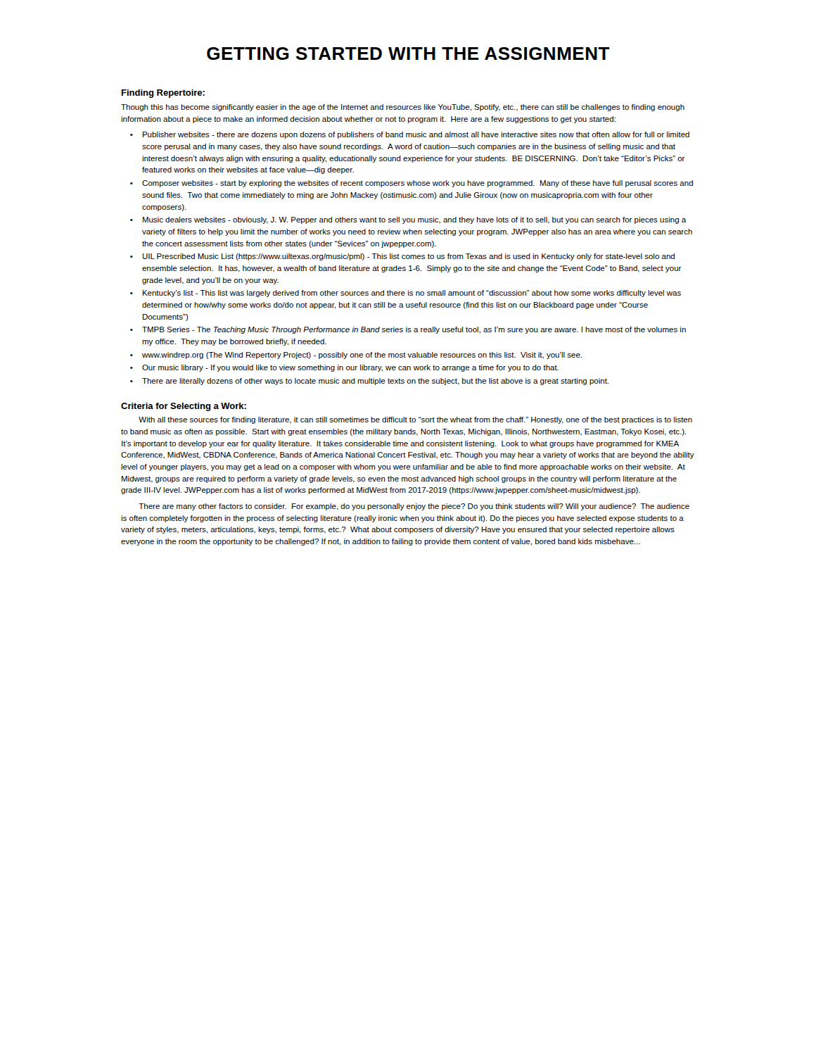GETTING STARTED WITH THE ASSIGNMENT
Finding Repertoire:
Though this has become significantly easier in the age of the Internet and resources like YouTube, Spotify, etc., there can still be challenges to finding enough information about a piece to make an informed decision about whether or not to program it. Here are a few suggestions to get you started:
Publisher websites - there are dozens upon dozens of publishers of band music and almost all have interactive sites now that often allow for full or limited score perusal and in many cases, they also have sound recordings. A word of caution—such companies are in the business of selling music and that interest doesn’t always align with ensuring a quality, educationally sound experience for your students. BE DISCERNING. Don’t take “Editor’s Picks” or featured works on their websites at face value—dig deeper.
Composer websites - start by exploring the websites of recent composers whose work you have programmed. Many of these have full perusal scores and sound files. Two that come immediately to ming are John Mackey (ostimusic.com) and Julie Giroux (now on musicapropria.com with four other composers).
Music dealers websites - obviously, J. W. Pepper and others want to sell you music, and they have lots of it to sell, but you can search for pieces using a variety of filters to help you limit the number of works you need to review when selecting your program. JWPepper also has an area where you can search the concert assessment lists from other states (under “Sevices” on jwpepper.com).
UIL Prescribed Music List (https://www.uiltexas.org/music/pml) - This list comes to us from Texas and is used in Kentucky only for state-level solo and ensemble selection. It has, however, a wealth of band literature at grades 1-6. Simply go to the site and change the “Event Code” to Band, select your grade level, and you’ll be on your way.
Kentucky’s list - This list was largely derived from other sources and there is no small amount of “discussion” about how some works difficulty level was determined or how/why some works do/do not appear, but it can still be a useful resource (find this list on our Blackboard page under “Course Documents”)
TMPB Series - The Teaching Music Through Performance in Band series is a really useful tool, as I’m sure you are aware. I have most of the volumes in my office. They may be borrowed briefly, if needed.
www.windrep.org (The Wind Repertory Project) - possibly one of the most valuable resources on this list. Visit it, you’ll see.
Our music library - If you would like to view something in our library, we can work to arrange a time for you to do that.
There are literally dozens of other ways to locate music and multiple texts on the subject, but the list above is a great starting point.
Criteria for Selecting a Work:
With all these sources for finding literature, it can still sometimes be difficult to “sort the wheat from the chaff.” Honestly, one of the best practices is to listen to band music as often as possible. Start with great ensembles (the military bands, North Texas, Michigan, Illinois, Northwestern, Eastman, Tokyo Kosei, etc.). It’s important to develop your ear for quality literature. It takes considerable time and consistent listening. Look to what groups have programmed for KMEA Conference, MidWest, CBDNA Conference, Bands of America National Concert Festival, etc. Though you may hear a variety of works that are beyond the ability level of younger players, you may get a lead on a composer with whom you were unfamiliar and be able to find more approachable works on their website. At Midwest, groups are required to perform a variety of grade levels, so even the most advanced high school groups in the country will perform literature at the grade III-IV level. JWPepper.com has a list of works performed at MidWest from 2017-2019 (https://www.jwpepper.com/sheet-music/midwest.jsp).
There are many other factors to consider. For example, do you personally enjoy the piece? Do you think students will? Will your audience? The audience is often completely forgotten in the process of selecting literature (really ironic when you think about it). Do the pieces you have selected expose students to a variety of styles, meters, articulations, keys, tempi, forms, etc.? What about composers of diversity? Have you ensured that your selected repertoire allows everyone in the room the opportunity to be challenged? If not, in addition to failing to provide them content of value, bored band kids misbehave...